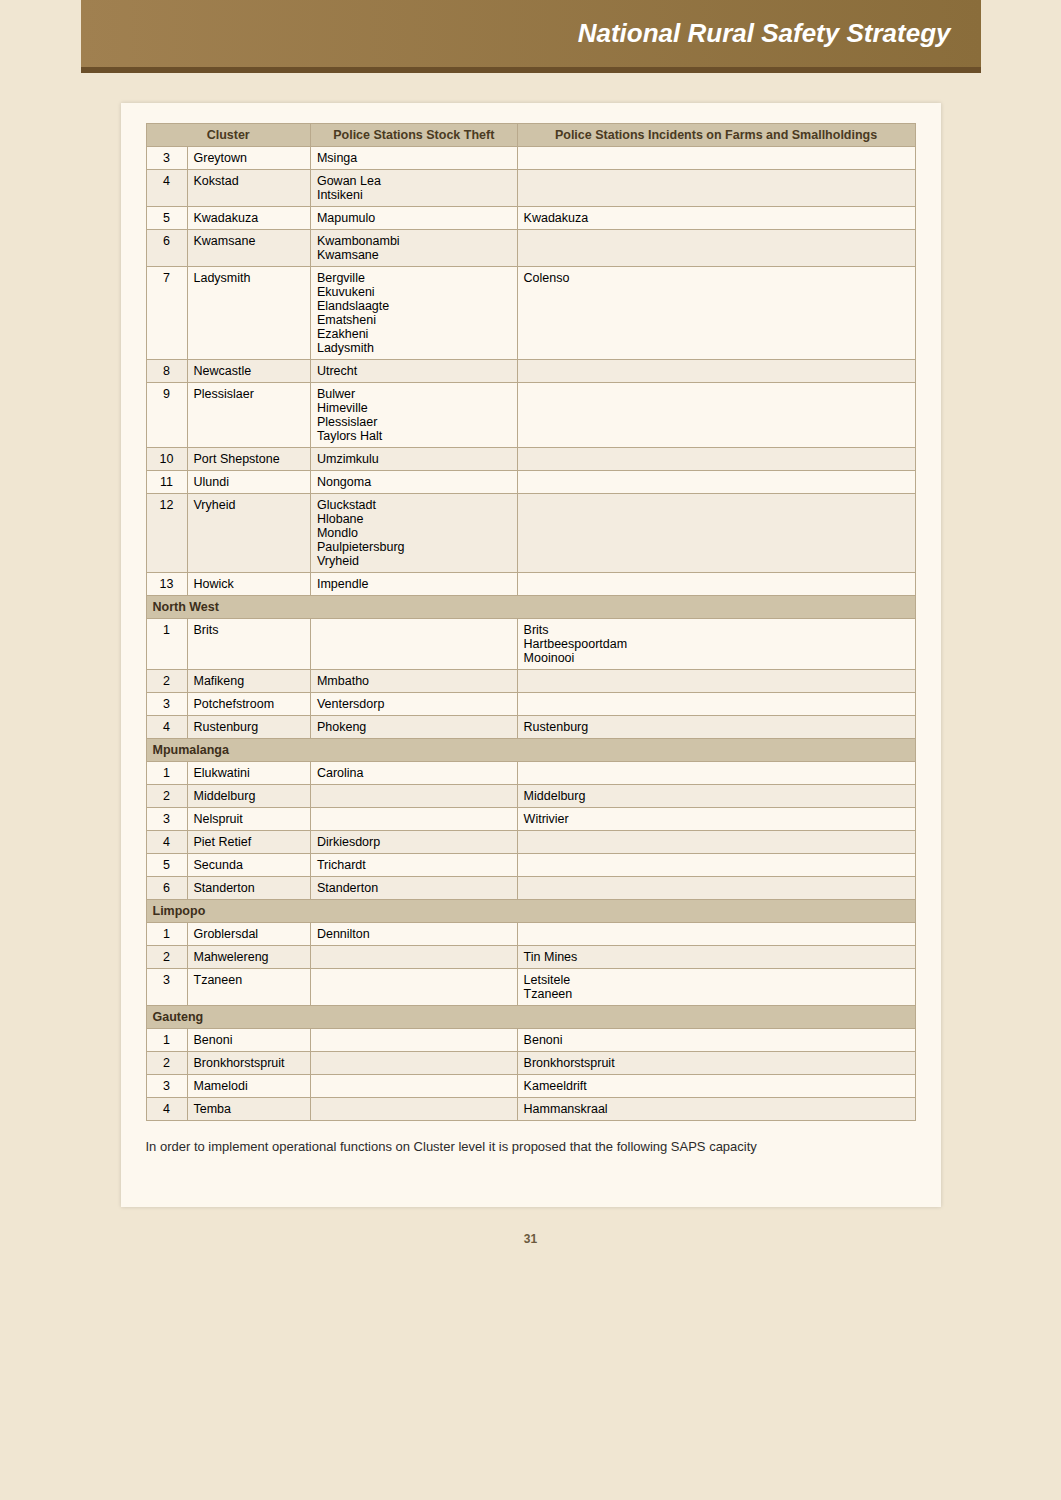National Rural Safety Strategy
| Cluster | Police Stations Stock Theft | Police Stations Incidents on Farms and Smallholdings |
| --- | --- | --- |
| 3 | Greytown | Msinga | |
| 4 | Kokstad | Gowan Lea Intsikeni | |
| 5 | Kwadakuza | Mapumulo | Kwadakuza |
| 6 | Kwamsane | Kwambonambi Kwamsane | |
| 7 | Ladysmith | Bergville Ekuvukeni Elandslaagte Ematsheni Ezakheni Ladysmith | Colenso |
| 8 | Newcastle | Utrecht | |
| 9 | Plessislaer | Bulwer Himeville Plessislaer Taylors Halt | |
| 10 | Port Shepstone | Umzimkulu | |
| 11 | Ulundi | Nongoma | |
| 12 | Vryheid | Gluckstadt Hlobane Mondlo Paulpietersburg Vryheid | |
| 13 | Howick | Impendle | |
| North West |
| 1 | Brits | | Brits Hartbeespoortdam Mooinooi |
| 2 | Mafikeng | Mmbatho | |
| 3 | Potchefstroom | Ventersdorp | |
| 4 | Rustenburg | Phokeng | Rustenburg |
| Mpumalanga |
| 1 | Elukwatini | Carolina | |
| 2 | Middelburg | | Middelburg |
| 3 | Nelspruit | | Witrivier |
| 4 | Piet Retief | Dirkiesdorp | |
| 5 | Secunda | Trichardt | |
| 6 | Standerton | Standerton | |
| Limpopo |
| 1 | Groblersdal | Dennilton | |
| 2 | Mahwelereng | | Tin Mines |
| 3 | Tzaneen | | Letsitele Tzaneen |
| Gauteng |
| 1 | Benoni | | Benoni |
| 2 | Bronkhorstspruit | | Bronkhorstspruit |
| 3 | Mamelodi | | Kameeldrift |
| 4 | Temba | | Hammanskraal |
In order to implement operational functions on Cluster level it is proposed that the following SAPS capacity
31